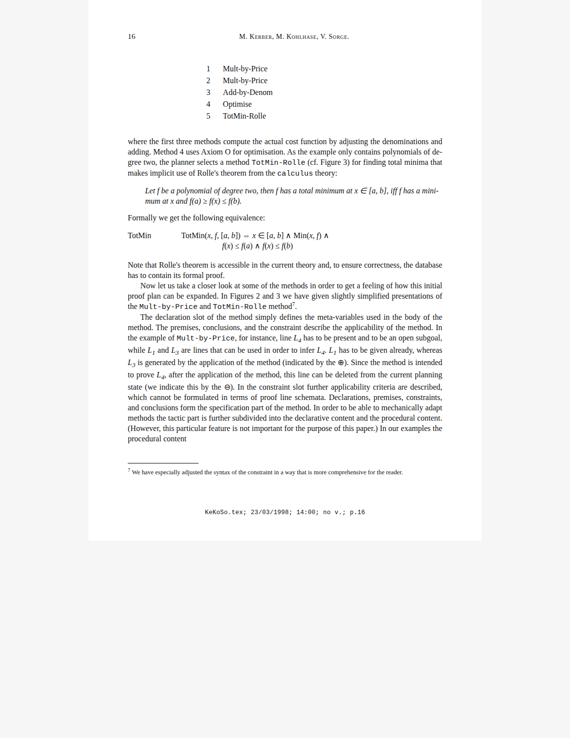16 M. Kerber, M. Kohlhase, V. Sorge.
1 Mult-by-Price
2 Mult-by-Price
3 Add-by-Denom
4 Optimise
5 TotMin-Rolle
where the first three methods compute the actual cost function by adjusting the denominations and adding. Method 4 uses Axiom O for optimisation. As the example only contains polynomials of degree two, the planner selects a method TotMin-Rolle (cf. Figure 3) for finding total minima that makes implicit use of Rolle's theorem from the calculus theory:
Let f be a polynomial of degree two, then f has a total minimum at x ∈ [a, b], iff f has a minimum at x and f(a) ≥ f(x) ≤ f(b).
Formally we get the following equivalence:
TotMin
TotMin(x, f, [a, b]) ⇔ x ∈ [a, b] ∧ Min(x, f) ∧ f(x) ≤ f(a) ∧ f(x) ≤ f(b)
Note that Rolle's theorem is accessible in the current theory and, to ensure correctness, the database has to contain its formal proof.
Now let us take a closer look at some of the methods in order to get a feeling of how this initial proof plan can be expanded. In Figures 2 and 3 we have given slightly simplified presentations of the Mult-by-Price and TotMin-Rolle method7.
The declaration slot of the method simply defines the meta-variables used in the body of the method. The premises, conclusions, and the constraint describe the applicability of the method. In the example of Mult-by-Price, for instance, line L4 has to be present and to be an open subgoal, while L1 and L3 are lines that can be used in order to infer L4. L1 has to be given already, whereas L3 is generated by the application of the method (indicated by the ⊕). Since the method is intended to prove L4, after the application of the method, this line can be deleted from the current planning state (we indicate this by the ⊖). In the constraint slot further applicability criteria are described, which cannot be formulated in terms of proof line schemata. Declarations, premises, constraints, and conclusions form the specification part of the method. In order to be able to mechanically adapt methods the tactic part is further subdivided into the declarative content and the procedural content. (However, this particular feature is not important for the purpose of this paper.) In our examples the procedural content
7 We have especially adjusted the syntax of the constraint in a way that is more comprehensive for the reader.
KeKoSo.tex; 23/03/1998; 14:00; no v.; p.16